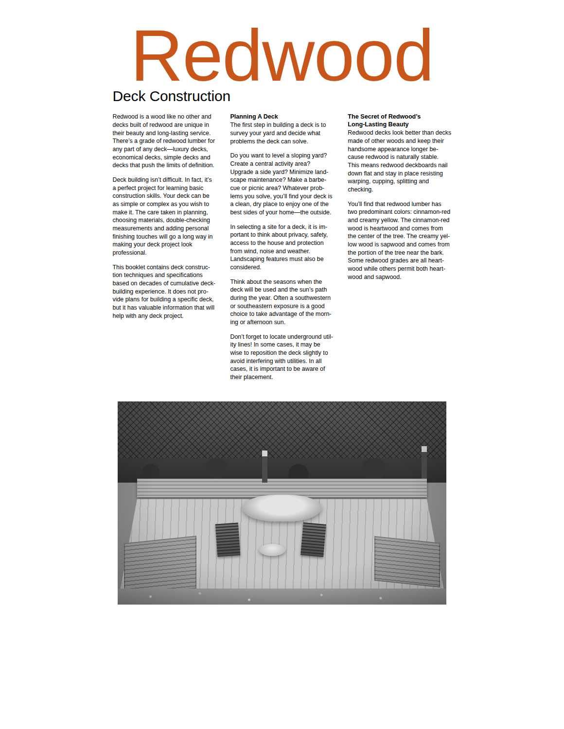Redwood
Deck Construction
Redwood is a wood like no other and decks built of redwood are unique in their beauty and long-lasting service. There’s a grade of redwood lumber for any part of any deck—luxury decks, economical decks, simple decks and decks that push the limits of definition.
Deck building isn’t difficult. In fact, it’s a perfect project for learning basic construction skills. Your deck can be as simple or complex as you wish to make it. The care taken in planning, choosing materials, double-checking measurements and adding personal finishing touches will go a long way in making your deck project look professional.
This booklet contains deck construction techniques and specifications based on decades of cumulative deck-building experience. It does not provide plans for building a specific deck, but it has valuable information that will help with any deck project.
Planning A Deck
The first step in building a deck is to survey your yard and decide what problems the deck can solve.
Do you want to level a sloping yard? Create a central activity area? Upgrade a side yard? Minimize landscape maintenance? Make a barbecue or picnic area? Whatever problems you solve, you’ll find your deck is a clean, dry place to enjoy one of the best sides of your home—the outside.
In selecting a site for a deck, it is important to think about privacy, safety, access to the house and protection from wind, noise and weather. Landscaping features must also be considered.
Think about the seasons when the deck will be used and the sun’s path during the year. Often a southwestern or southeastern exposure is a good choice to take advantage of the morning or afternoon sun.
Don’t forget to locate underground utility lines! In some cases, it may be wise to reposition the deck slightly to avoid interfering with utilities. In all cases, it is important to be aware of their placement.
The Secret of Redwood’s
Long-Lasting Beauty
Redwood decks look better than decks made of other woods and keep their handsome appearance longer because redwood is naturally stable. This means redwood deckboards nail down flat and stay in place resisting warping, cupping, splitting and checking.
You’ll find that redwood lumber has two predominant colors: cinnamon-red and creamy yellow. The cinnamon-red wood is heartwood and comes from the center of the tree. The creamy yellow wood is sapwood and comes from the portion of the tree near the bark. Some redwood grades are all heartwood while others permit both heartwood and sapwood.